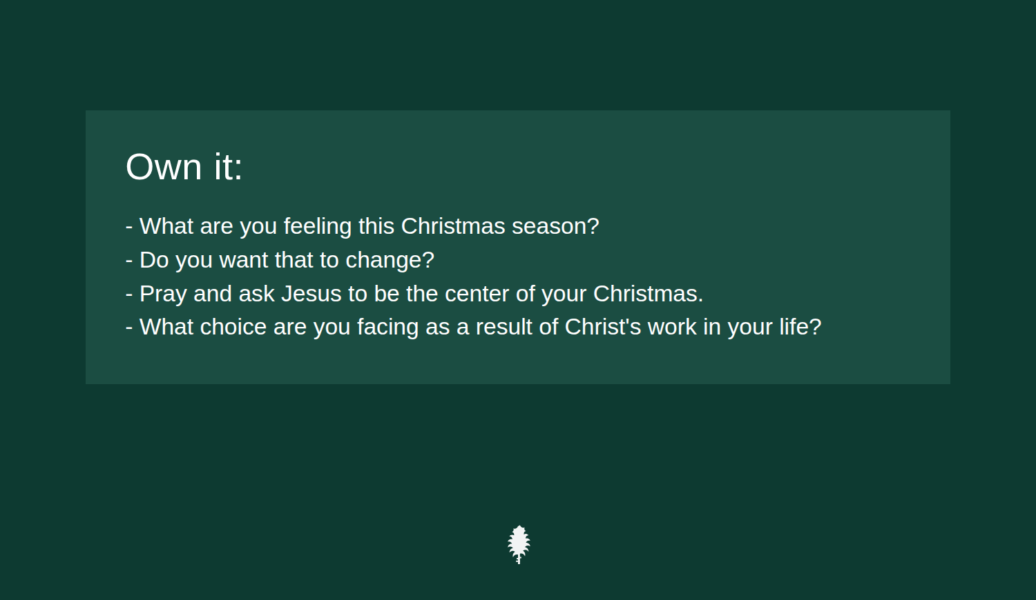Own it:
- What are you feeling this Christmas season?
- Do you want that to change?
- Pray and ask Jesus to be the center of your Christmas.
- What choice are you facing as a result of Christ's work in your life?